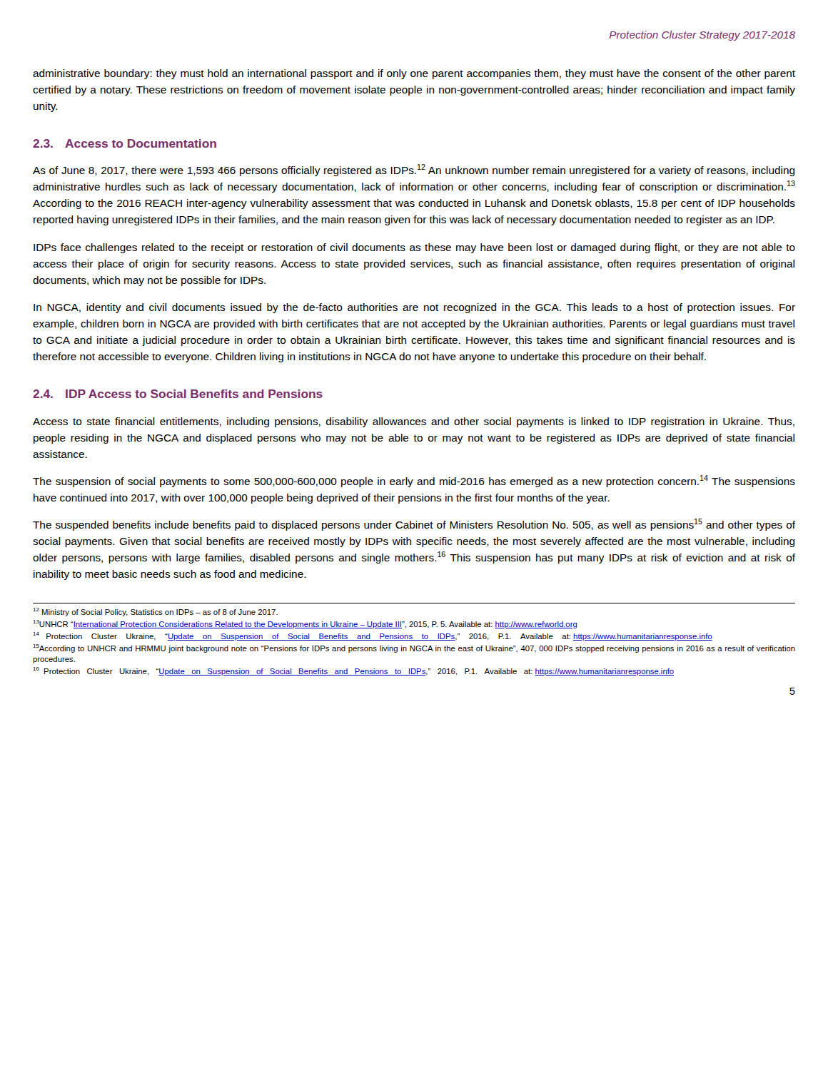Protection Cluster Strategy 2017-2018
administrative boundary: they must hold an international passport and if only one parent accompanies them, they must have the consent of the other parent certified by a notary. These restrictions on freedom of movement isolate people in non-government-controlled areas; hinder reconciliation and impact family unity.
2.3. Access to Documentation
As of June 8, 2017, there were 1,593 466 persons officially registered as IDPs.12 An unknown number remain unregistered for a variety of reasons, including administrative hurdles such as lack of necessary documentation, lack of information or other concerns, including fear of conscription or discrimination.13 According to the 2016 REACH inter-agency vulnerability assessment that was conducted in Luhansk and Donetsk oblasts, 15.8 per cent of IDP households reported having unregistered IDPs in their families, and the main reason given for this was lack of necessary documentation needed to register as an IDP.
IDPs face challenges related to the receipt or restoration of civil documents as these may have been lost or damaged during flight, or they are not able to access their place of origin for security reasons. Access to state provided services, such as financial assistance, often requires presentation of original documents, which may not be possible for IDPs.
In NGCA, identity and civil documents issued by the de-facto authorities are not recognized in the GCA. This leads to a host of protection issues. For example, children born in NGCA are provided with birth certificates that are not accepted by the Ukrainian authorities. Parents or legal guardians must travel to GCA and initiate a judicial procedure in order to obtain a Ukrainian birth certificate. However, this takes time and significant financial resources and is therefore not accessible to everyone. Children living in institutions in NGCA do not have anyone to undertake this procedure on their behalf.
2.4. IDP Access to Social Benefits and Pensions
Access to state financial entitlements, including pensions, disability allowances and other social payments is linked to IDP registration in Ukraine. Thus, people residing in the NGCA and displaced persons who may not be able to or may not want to be registered as IDPs are deprived of state financial assistance.
The suspension of social payments to some 500,000-600,000 people in early and mid-2016 has emerged as a new protection concern.14 The suspensions have continued into 2017, with over 100,000 people being deprived of their pensions in the first four months of the year.
The suspended benefits include benefits paid to displaced persons under Cabinet of Ministers Resolution No. 505, as well as pensions15 and other types of social payments. Given that social benefits are received mostly by IDPs with specific needs, the most severely affected are the most vulnerable, including older persons, persons with large families, disabled persons and single mothers.16 This suspension has put many IDPs at risk of eviction and at risk of inability to meet basic needs such as food and medicine.
12 Ministry of Social Policy, Statistics on IDPs – as of 8 of June 2017.
13UNHCR “International Protection Considerations Related to the Developments in Ukraine – Update III”, 2015, P. 5. Available at: http://www.refworld.org
14 Protection Cluster Ukraine, “Update on Suspension of Social Benefits and Pensions to IDPs,” 2016, P.1. Available at: https://www.humanitarianresponse.info
15According to UNHCR and HRMMU joint background note on “Pensions for IDPs and persons living in NGCA in the east of Ukraine”, 407, 000 IDPs stopped receiving pensions in 2016 as a result of verification procedures.
16 Protection Cluster Ukraine, “Update on Suspension of Social Benefits and Pensions to IDPs,” 2016, P.1. Available at: https://www.humanitarianresponse.info
5